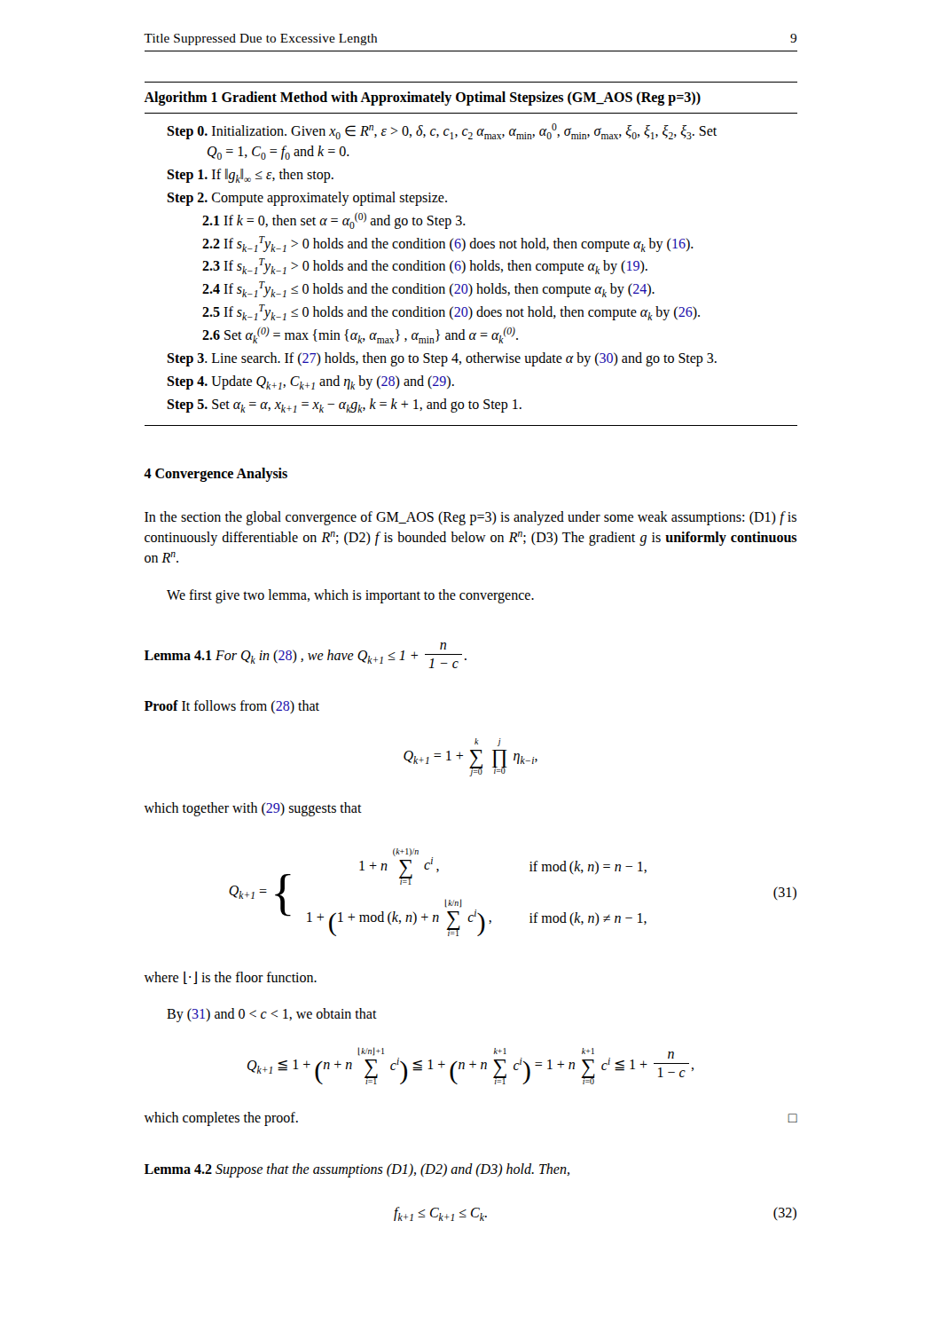Title Suppressed Due to Excessive Length 9
Algorithm 1 Gradient Method with Approximately Optimal Stepsizes (GM_AOS (Reg p=3))
Step 0. Initialization. Given x0 ∈ Rn, ε > 0, δ, c, c1, c2 αmax, αmin, α00, σmin, σmax, ξ0, ξ1, ξ2, ξ3. Set Q0 = 1, C0 = f0 and k = 0.
Step 1. If ‖gk‖∞ ≤ ε, then stop.
Step 2. Compute approximately optimal stepsize.
2.1 If k = 0, then set α = α0(0) and go to Step 3.
2.2 If sk−1Tyk−1 > 0 holds and the condition (6) does not hold, then compute αk by (16).
2.3 If sk−1Tyk−1 > 0 holds and the condition (6) holds, then compute αk by (19).
2.4 If sk−1Tyk−1 ≤ 0 holds and the condition (20) holds, then compute αk by (24).
2.5 If sk−1Tyk−1 ≤ 0 holds and the condition (20) does not hold, then compute αk by (26).
2.6 Set αk(0) = max {min {αk, αmax} , αmin} and α = αk(0).
Step 3. Line search. If (27) holds, then go to Step 4, otherwise update α by (30) and go to Step 3.
Step 4. Update Qk+1, Ck+1 and ηk by (28) and (29).
Step 5. Set αk = α, xk+1 = xk − αkgk, k = k + 1, and go to Step 1.
4 Convergence Analysis
In the section the global convergence of GM_AOS (Reg p=3) is analyzed under some weak assumptions: (D1) f is continuously differentiable on Rn; (D2) f is bounded below on Rn; (D3) The gradient g is uniformly continuous on Rn.
We first give two lemma, which is important to the convergence.
Lemma 4.1 For Qk in (28) , we have Qk+1 ≤ 1 + n 1 − c.
Proof It follows from (28) that
Qk+1 = 1 + k∑j=0 j∏i=0 ηk−i,
which together with (29) suggests that
Qk+1 = {
| 1 + n ( k +1)/ n ∑ i =1 c i , | if mod ( k , n ) = n − 1, |
| 1 + ( 1 + mod ( k , n ) + n ⌊ k / n ⌋ ∑ i =1 c i ) , | if mod ( k , n ) ≠ n − 1, |
(31)
where ⌊·⌋ is the floor function.
By (31) and 0 < c < 1, we obtain that
Qk+1 ≦ 1 + (n + n ⌊k/n⌋+1∑i=1 ci) ≦ 1 + (n + n k+1∑i=1 ci) = 1 + n k+1∑i=0 ci ≦ 1 + n 1 − c,
which completes the proof. □
Lemma 4.2 Suppose that the assumptions (D1), (D2) and (D3) hold. Then,
fk+1 ≤ Ck+1 ≤ Ck.
(32)